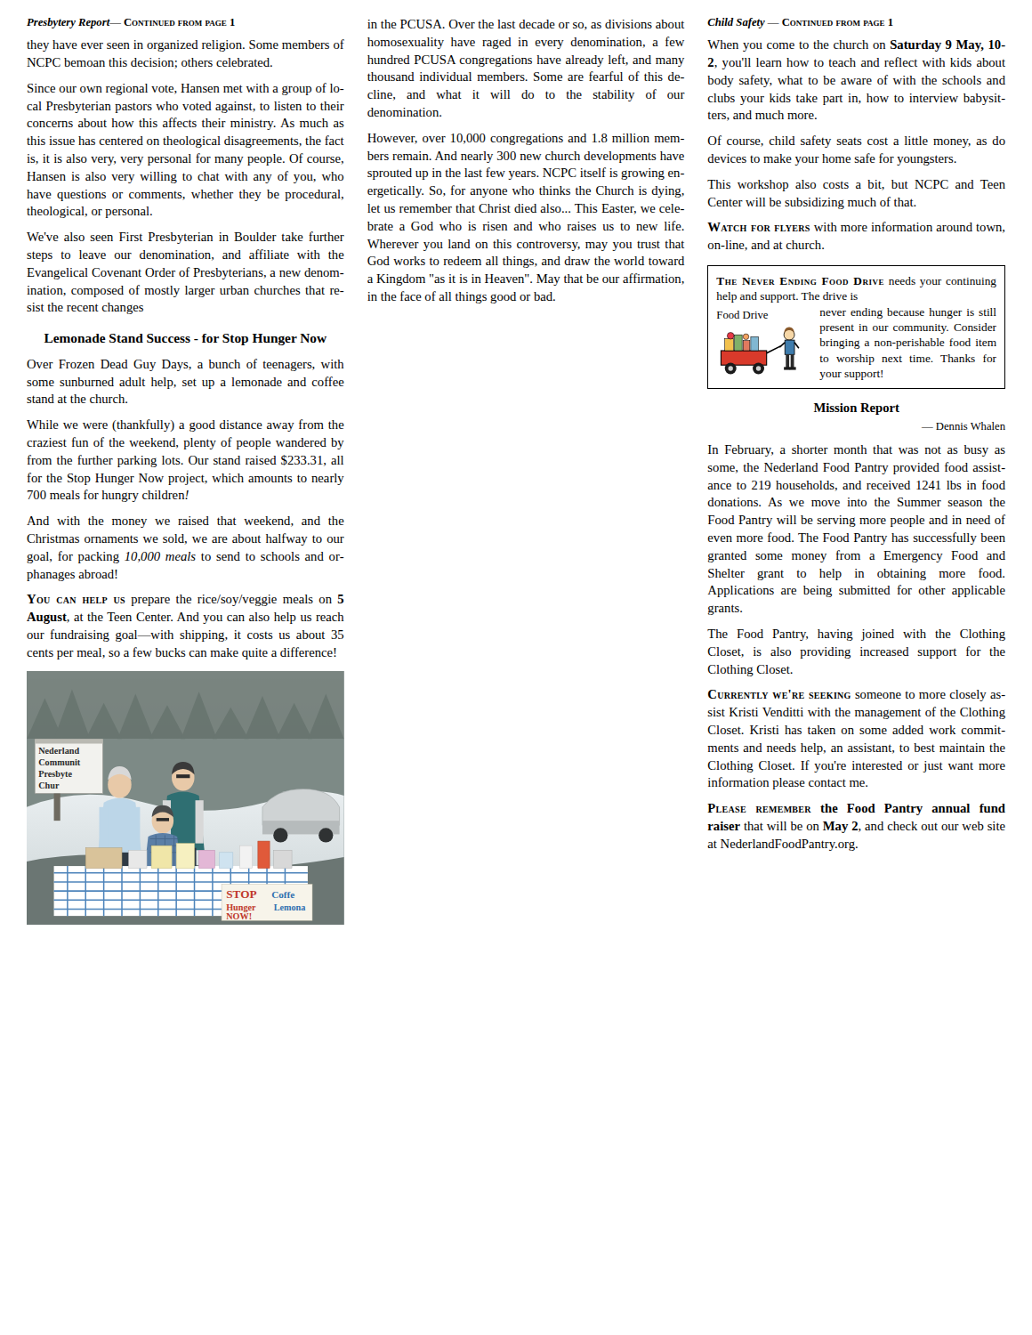Presbytery Report— Continued from page 1
they have ever seen in organized religion. Some members of NCPC bemoan this decision; others celebrated.
Since our own regional vote, Hansen met with a group of local Presbyterian pastors who voted against, to listen to their concerns about how this affects their ministry. As much as this issue has centered on theological disagreements, the fact is, it is also very, very personal for many people. Of course, Hansen is also very willing to chat with any of you, who have questions or comments, whether they be procedural, theological, or personal.
We've also seen First Presbyterian in Boulder take further steps to leave our denomination, and affiliate with the Evangelical Covenant Order of Presbyterians, a new denomination, composed of mostly larger urban churches that resist the recent changes
Lemonade Stand Success - for Stop Hunger Now
Over Frozen Dead Guy Days, a bunch of teenagers, with some sunburned adult help, set up a lemonade and coffee stand at the church.
While we were (thankfully) a good distance away from the craziest fun of the weekend, plenty of people wandered by from the further parking lots. Our stand raised $233.31, all for the Stop Hunger Now project, which amounts to nearly 700 meals for hungry children!
And with the money we raised that weekend, and the Christmas ornaments we sold, we are about halfway to our goal, for packing 10,000 meals to send to schools and orphanages abroad!
You can help us prepare the rice/soy/veggie meals on 5 August, at the Teen Center. And you can also help us reach our fundraising goal—with shipping, it costs us about 35 cents per meal, so a few bucks can make quite a difference!
Nederland Communit Presbyte Chur STOP Coffe Hunger Lemona NOW!
in the PCUSA. Over the last decade or so, as divisions about homosexuality have raged in every denomination, a few hundred PCUSA congregations have already left, and many thousand individual members. Some are fearful of this decline, and what it will do to the stability of our denomination.
However, over 10,000 congregations and 1.8 million members remain. And nearly 300 new church developments have sprouted up in the last few years. NCPC itself is growing energetically. So, for anyone who thinks the Church is dying, let us remember that Christ died also... This Easter, we celebrate a God who is risen and who raises us to new life. Wherever you land on this controversy, may you trust that God works to redeem all things, and draw the world toward a Kingdom "as it is in Heaven". May that be our affirmation, in the face of all things good or bad.
Child Safety — Continued from page 1
When you come to the church on Saturday 9 May, 10-2, you'll learn how to teach and reflect with kids about body safety, what to be aware of with the schools and clubs your kids take part in, how to interview babysitters, and much more.
Of course, child safety seats cost a little money, as do devices to make your home safe for youngsters.
This workshop also costs a bit, but NCPC and Teen Center will be subsidizing much of that.
Watch for flyers with more information around town, on-line, and at church.
The Never Ending Food Drive needs your continuing help and support. The drive is
Food Drive
never ending because hunger is still present in our community. Consider bringing a non-perishable food item to worship next time. Thanks for your support!
Mission Report
— Dennis Whalen
In February, a shorter month that was not as busy as some, the Nederland Food Pantry provided food assistance to 219 households, and received 1241 lbs in food donations. As we move into the Summer season the Food Pantry will be serving more people and in need of even more food. The Food Pantry has successfully been granted some money from a Emergency Food and Shelter grant to help in obtaining more food. Applications are being submitted for other applicable grants.
The Food Pantry, having joined with the Clothing Closet, is also providing increased support for the Clothing Closet.
Currently we're seeking someone to more closely assist Kristi Venditti with the management of the Clothing Closet. Kristi has taken on some added work commitments and needs help, an assistant, to best maintain the Clothing Closet. If you're interested or just want more information please contact me.
Please remember the Food Pantry annual fund raiser that will be on May 2, and check out our web site at NederlandFoodPantry.org.